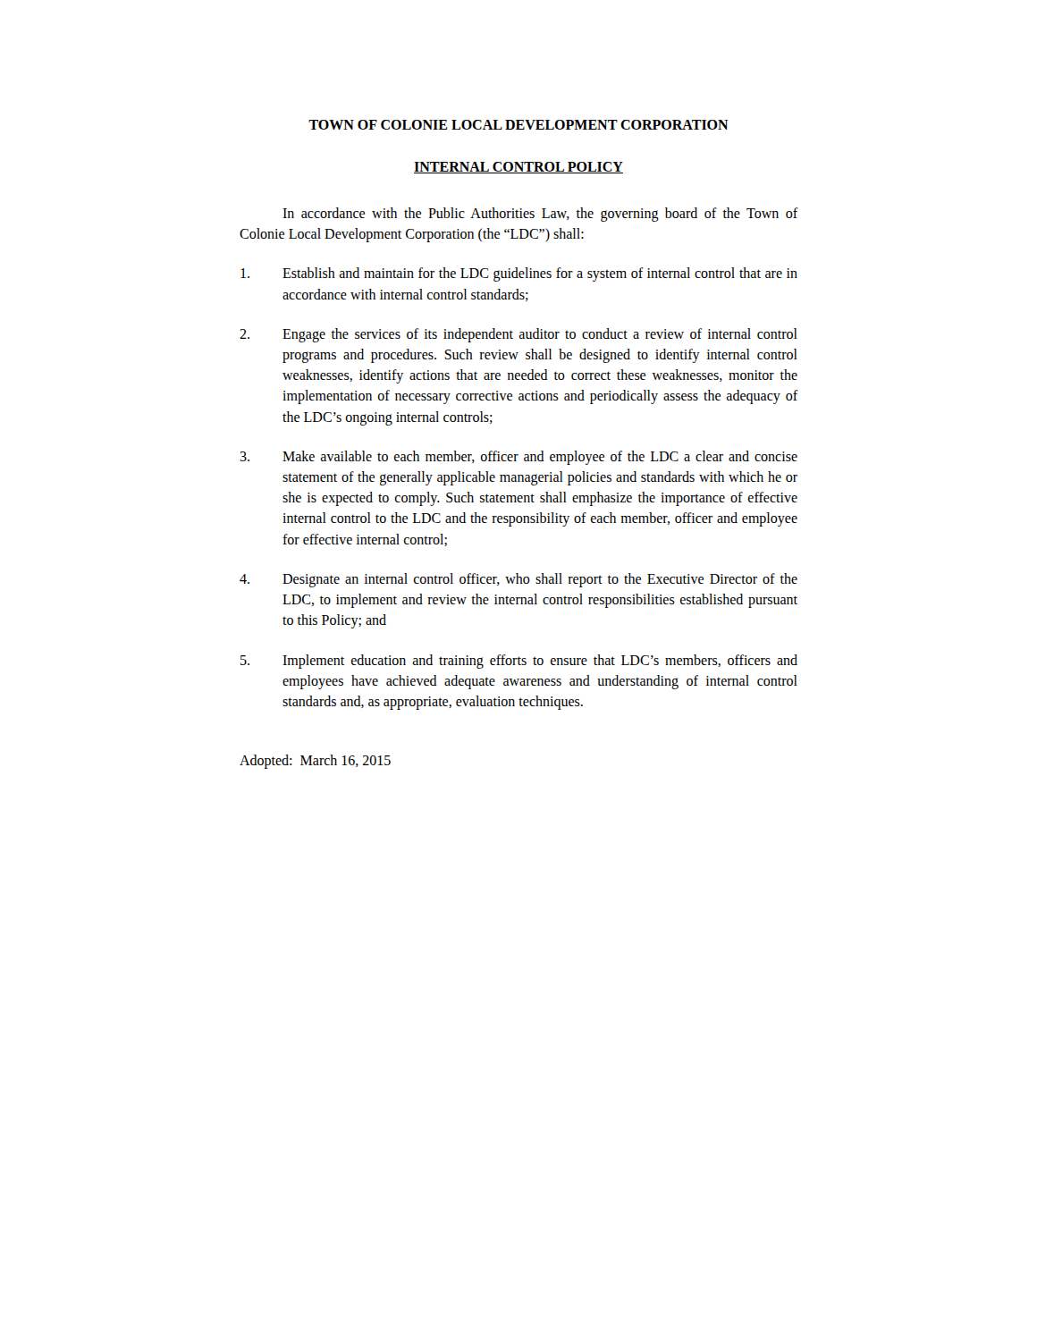Town of Colonie Local Development Corporation
Internal Control Policy
In accordance with the Public Authorities Law, the governing board of the Town of Colonie Local Development Corporation (the “LDC”) shall:
Establish and maintain for the LDC guidelines for a system of internal control that are in accordance with internal control standards;
Engage the services of its independent auditor to conduct a review of internal control programs and procedures. Such review shall be designed to identify internal control weaknesses, identify actions that are needed to correct these weaknesses, monitor the implementation of necessary corrective actions and periodically assess the adequacy of the LDC’s ongoing internal controls;
Make available to each member, officer and employee of the LDC a clear and concise statement of the generally applicable managerial policies and standards with which he or she is expected to comply. Such statement shall emphasize the importance of effective internal control to the LDC and the responsibility of each member, officer and employee for effective internal control;
Designate an internal control officer, who shall report to the Executive Director of the LDC, to implement and review the internal control responsibilities established pursuant to this Policy; and
Implement education and training efforts to ensure that LDC’s members, officers and employees have achieved adequate awareness and understanding of internal control standards and, as appropriate, evaluation techniques.
Adopted: March 16, 2015